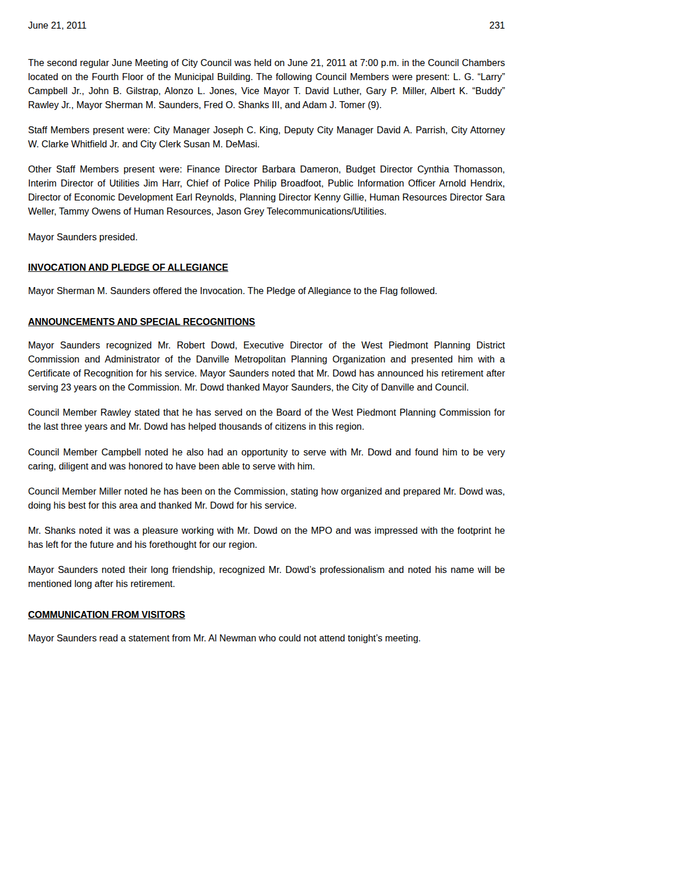June 21, 2011 231
The second regular June Meeting of City Council was held on June 21, 2011 at 7:00 p.m. in the Council Chambers located on the Fourth Floor of the Municipal Building. The following Council Members were present: L. G. “Larry” Campbell Jr., John B. Gilstrap, Alonzo L. Jones, Vice Mayor T. David Luther, Gary P. Miller, Albert K. “Buddy” Rawley Jr., Mayor Sherman M. Saunders, Fred O. Shanks III, and Adam J. Tomer (9).
Staff Members present were: City Manager Joseph C. King, Deputy City Manager David A. Parrish, City Attorney W. Clarke Whitfield Jr. and City Clerk Susan M. DeMasi.
Other Staff Members present were: Finance Director Barbara Dameron, Budget Director Cynthia Thomasson, Interim Director of Utilities Jim Harr, Chief of Police Philip Broadfoot, Public Information Officer Arnold Hendrix, Director of Economic Development Earl Reynolds, Planning Director Kenny Gillie, Human Resources Director Sara Weller, Tammy Owens of Human Resources, Jason Grey Telecommunications/Utilities.
Mayor Saunders presided.
Invocation and Pledge of Allegiance
Mayor Sherman M. Saunders offered the Invocation. The Pledge of Allegiance to the Flag followed.
Announcements and Special Recognitions
Mayor Saunders recognized Mr. Robert Dowd, Executive Director of the West Piedmont Planning District Commission and Administrator of the Danville Metropolitan Planning Organization and presented him with a Certificate of Recognition for his service. Mayor Saunders noted that Mr. Dowd has announced his retirement after serving 23 years on the Commission. Mr. Dowd thanked Mayor Saunders, the City of Danville and Council.
Council Member Rawley stated that he has served on the Board of the West Piedmont Planning Commission for the last three years and Mr. Dowd has helped thousands of citizens in this region.
Council Member Campbell noted he also had an opportunity to serve with Mr. Dowd and found him to be very caring, diligent and was honored to have been able to serve with him.
Council Member Miller noted he has been on the Commission, stating how organized and prepared Mr. Dowd was, doing his best for this area and thanked Mr. Dowd for his service.
Mr. Shanks noted it was a pleasure working with Mr. Dowd on the MPO and was impressed with the footprint he has left for the future and his forethought for our region.
Mayor Saunders noted their long friendship, recognized Mr. Dowd’s professionalism and noted his name will be mentioned long after his retirement.
Communication from Visitors
Mayor Saunders read a statement from Mr. Al Newman who could not attend tonight’s meeting.